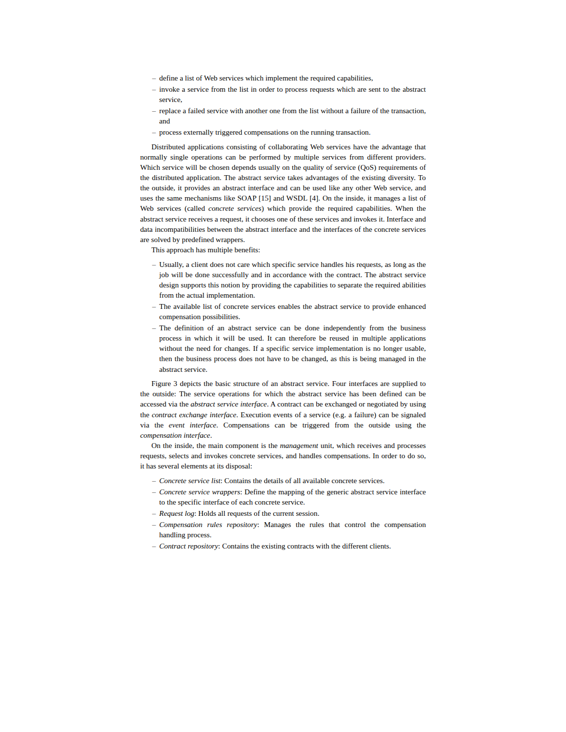define a list of Web services which implement the required capabilities,
invoke a service from the list in order to process requests which are sent to the abstract service,
replace a failed service with another one from the list without a failure of the transaction, and
process externally triggered compensations on the running transaction.
Distributed applications consisting of collaborating Web services have the advantage that normally single operations can be performed by multiple services from different providers. Which service will be chosen depends usually on the quality of service (QoS) requirements of the distributed application. The abstract service takes advantages of the existing diversity. To the outside, it provides an abstract interface and can be used like any other Web service, and uses the same mechanisms like SOAP [15] and WSDL [4]. On the inside, it manages a list of Web services (called concrete services) which provide the required capabilities. When the abstract service receives a request, it chooses one of these services and invokes it. Interface and data incompatibilities between the abstract interface and the interfaces of the concrete services are solved by predefined wrappers.
This approach has multiple benefits:
Usually, a client does not care which specific service handles his requests, as long as the job will be done successfully and in accordance with the contract. The abstract service design supports this notion by providing the capabilities to separate the required abilities from the actual implementation.
The available list of concrete services enables the abstract service to provide enhanced compensation possibilities.
The definition of an abstract service can be done independently from the business process in which it will be used. It can therefore be reused in multiple applications without the need for changes. If a specific service implementation is no longer usable, then the business process does not have to be changed, as this is being managed in the abstract service.
Figure 3 depicts the basic structure of an abstract service. Four interfaces are supplied to the outside: The service operations for which the abstract service has been defined can be accessed via the abstract service interface. A contract can be exchanged or negotiated by using the contract exchange interface. Execution events of a service (e.g. a failure) can be signaled via the event interface. Compensations can be triggered from the outside using the compensation interface.
On the inside, the main component is the management unit, which receives and processes requests, selects and invokes concrete services, and handles compensations. In order to do so, it has several elements at its disposal:
Concrete service list: Contains the details of all available concrete services.
Concrete service wrappers: Define the mapping of the generic abstract service interface to the specific interface of each concrete service.
Request log: Holds all requests of the current session.
Compensation rules repository: Manages the rules that control the compensation handling process.
Contract repository: Contains the existing contracts with the different clients.